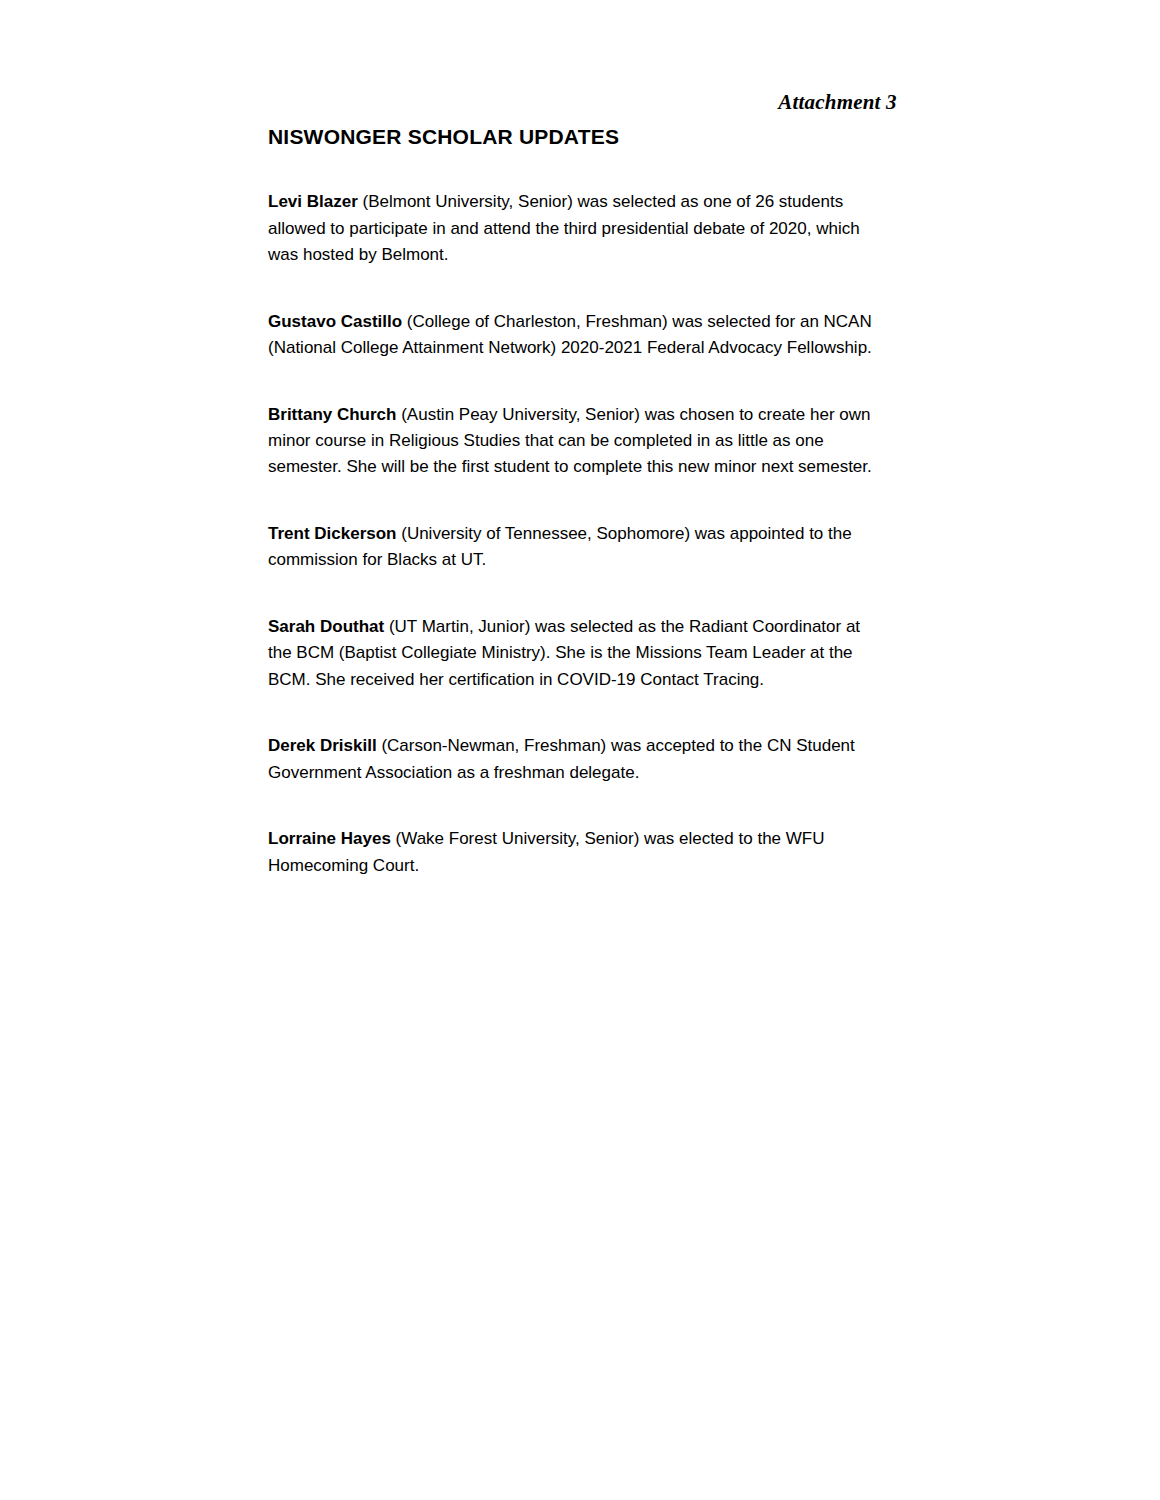Attachment 3
NISWONGER SCHOLAR UPDATES
Levi Blazer (Belmont University, Senior) was selected as one of 26 students allowed to participate in and attend the third presidential debate of 2020, which was hosted by Belmont.
Gustavo Castillo (College of Charleston, Freshman) was selected for an NCAN (National College Attainment Network) 2020-2021 Federal Advocacy Fellowship.
Brittany Church (Austin Peay University, Senior) was chosen to create her own minor course in Religious Studies that can be completed in as little as one semester. She will be the first student to complete this new minor next semester.
Trent Dickerson (University of Tennessee, Sophomore) was appointed to the commission for Blacks at UT.
Sarah Douthat (UT Martin, Junior) was selected as the Radiant Coordinator at the BCM (Baptist Collegiate Ministry). She is the Missions Team Leader at the BCM. She received her certification in COVID-19 Contact Tracing.
Derek Driskill (Carson-Newman, Freshman) was accepted to the CN Student Government Association as a freshman delegate.
Lorraine Hayes (Wake Forest University, Senior) was elected to the WFU Homecoming Court.